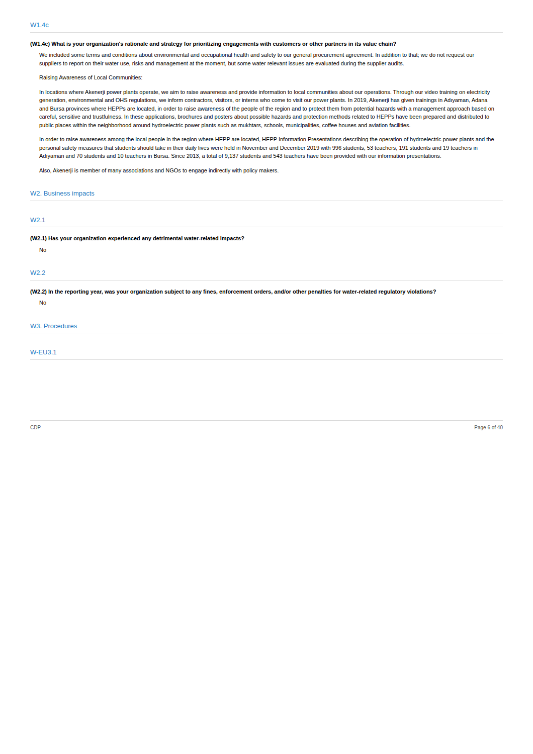W1.4c
(W1.4c) What is your organization's rationale and strategy for prioritizing engagements with customers or other partners in its value chain?
We included some terms and conditions about environmental and occupational health and safety to our general procurement agreement. In addition to that; we do not request our suppliers to report on their water use, risks and management at the moment, but some water relevant issues are evaluated during the supplier audits.
Raising Awareness of Local Communities:
In locations where Akenerji power plants operate, we aim to raise awareness and provide information to local communities about our operations. Through our video training on electricity generation, environmental and OHS regulations, we inform contractors, visitors, or interns who come to visit our power plants. In 2019, Akenerji has given trainings in Adıyaman, Adana and Bursa provinces where HEPPs are located, in order to raise awareness of the people of the region and to protect them from potential hazards with a management approach based on careful, sensitive and trustfulness. In these applications, brochures and posters about possible hazards and protection methods related to HEPPs have been prepared and distributed to public places within the neighborhood around hydroelectric power plants such as mukhtars, schools, municipalities, coffee houses and aviation facilities.
In order to raise awareness among the local people in the region where HEPP are located, HEPP Information Presentations describing the operation of hydroelectric power plants and the personal safety measures that students should take in their daily lives were held in November and December 2019 with 996 students, 53 teachers, 191 students and 19 teachers in Adıyaman and 70 students and 10 teachers in Bursa. Since 2013, a total of 9,137 students and 543 teachers have been provided with our information presentations.
Also, Akenerji is member of many associations and NGOs to engage indirectly with policy makers.
W2. Business impacts
W2.1
(W2.1) Has your organization experienced any detrimental water-related impacts?
No
W2.2
(W2.2) In the reporting year, was your organization subject to any fines, enforcement orders, and/or other penalties for water-related regulatory violations?
No
W3. Procedures
W-EU3.1
CDP Page 6 of 40